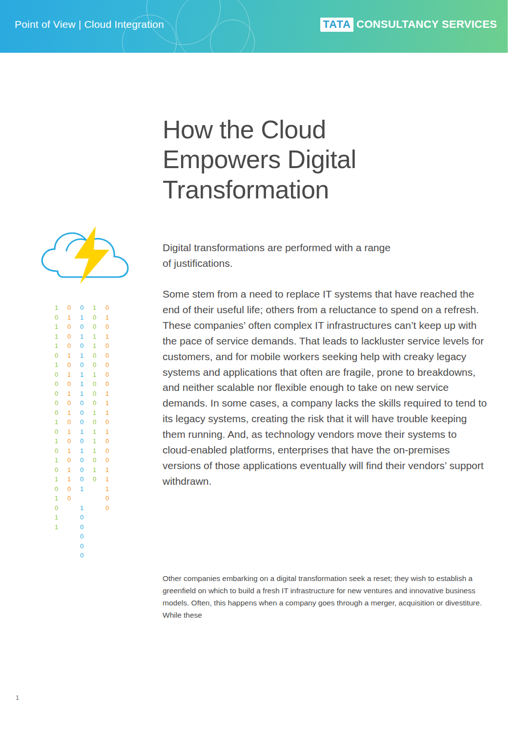Point of View|Cloud Integration
TATACONSULTANCY SERVICES
How the Cloud
Empowers Digital
Transformation
10010 01101 10000 10111 10010 01100 10000 01110 00100 01101 00001 01011 10000 01111 10010 01110 10000 01011 11001 001 1 10 0 0 1 0 1 0 1 0 0 0 0
Digital transformations are performed with a range
of justifications.
Some stem from a need to replace IT systems that have reached the end of their useful life; others from a reluctance to spend on a refresh. These companies’ often complex IT infrastructures can’t keep up with the pace of service demands. That leads to lackluster service levels for customers, and for mobile workers seeking help with creaky legacy systems and applications that often are fragile, prone to breakdowns, and neither scalable nor flexible enough to take on new service demands. In some cases, a company lacks the skills required to tend to its legacy systems, creating the risk that it will have trouble keeping them running. And, as technology vendors move their systems to cloud-enabled platforms, enterprises that have the on-premises versions of those applications eventually will find their vendors’ support withdrawn.
Other companies embarking on a digital transformation seek a reset; they wish to establish a greenfield on which to build a fresh IT infrastructure for new ventures and innovative business models. Often, this happens when a company goes through a merger, acquisition or divestiture. While these
1